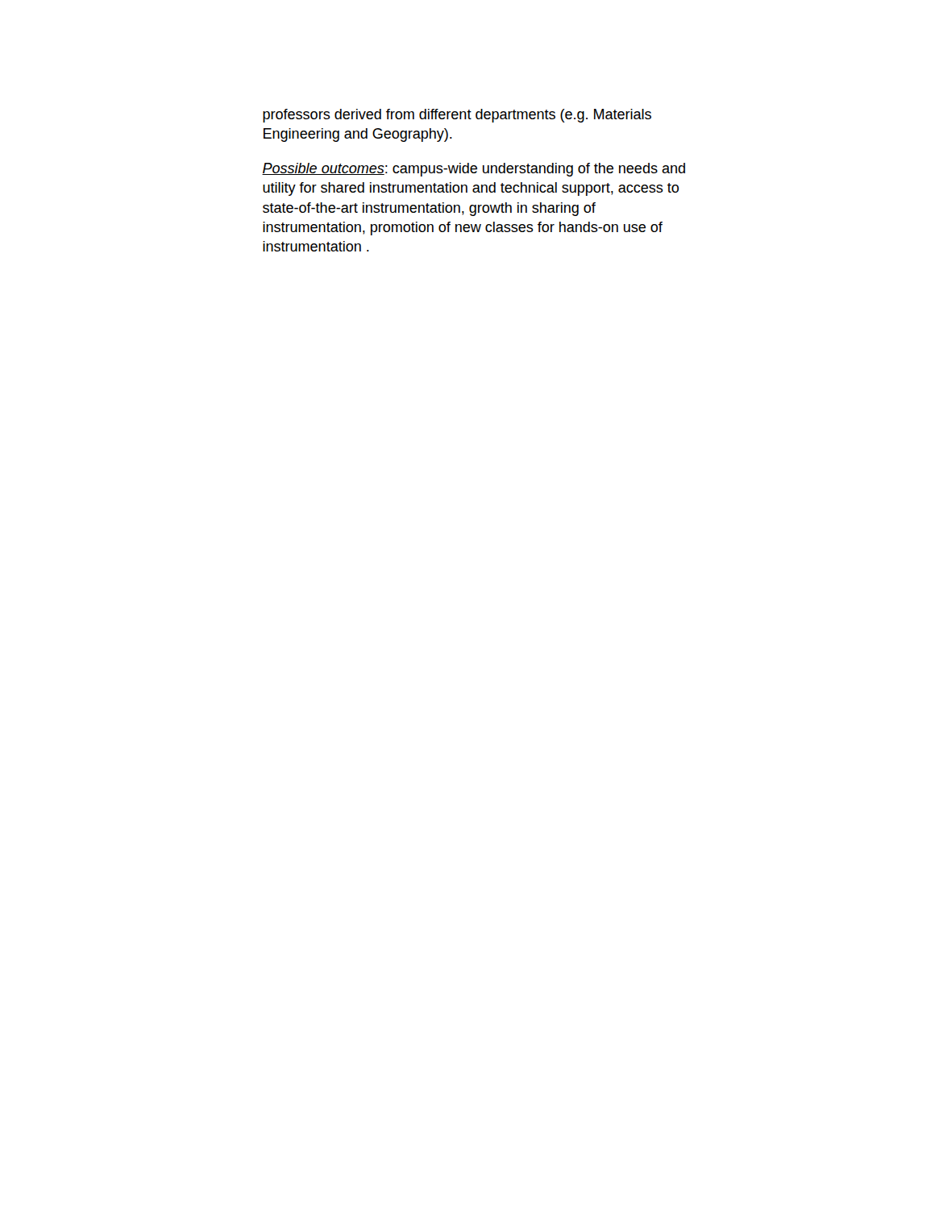professors derived from different departments (e.g. Materials Engineering and Geography).
Possible outcomes: campus-wide understanding of the needs and utility for shared instrumentation and technical support, access to state-of-the-art instrumentation, growth in sharing of instrumentation, promotion of new classes for hands-on use of instrumentation .